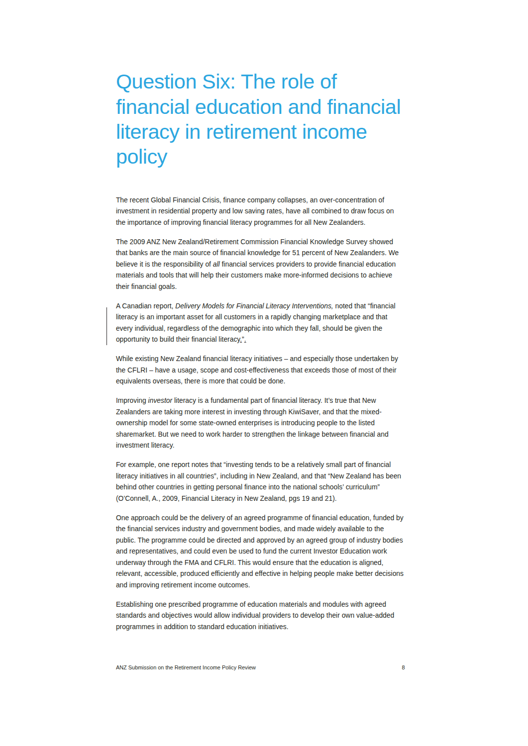Question Six: The role of financial education and financial literacy in retirement income policy
The recent Global Financial Crisis, finance company collapses, an over-concentration of investment in residential property and low saving rates, have all combined to draw focus on the importance of improving financial literacy programmes for all New Zealanders.
The 2009 ANZ New Zealand/Retirement Commission Financial Knowledge Survey showed that banks are the main source of financial knowledge for 51 percent of New Zealanders. We believe it is the responsibility of all financial services providers to provide financial education materials and tools that will help their customers make more-informed decisions to achieve their financial goals.
A Canadian report, Delivery Models for Financial Literacy Interventions, noted that “financial literacy is an important asset for all customers in a rapidly changing marketplace and that every individual, regardless of the demographic into which they fall, should be given the opportunity to build their financial literacy.”.
While existing New Zealand financial literacy initiatives – and especially those undertaken by the CFLRI – have a usage, scope and cost-effectiveness that exceeds those of most of their equivalents overseas, there is more that could be done.
Improving investor literacy is a fundamental part of financial literacy. It’s true that New Zealanders are taking more interest in investing through KiwiSaver, and that the mixed-ownership model for some state-owned enterprises is introducing people to the listed sharemarket. But we need to work harder to strengthen the linkage between financial and investment literacy.
For example, one report notes that “investing tends to be a relatively small part of financial literacy initiatives in all countries”, including in New Zealand, and that “New Zealand has been behind other countries in getting personal finance into the national schools’ curriculum” (O’Connell, A., 2009, Financial Literacy in New Zealand, pgs 19 and 21).
One approach could be the delivery of an agreed programme of financial education, funded by the financial services industry and government bodies, and made widely available to the public. The programme could be directed and approved by an agreed group of industry bodies and representatives, and could even be used to fund the current Investor Education work underway through the FMA and CFLRI. This would ensure that the education is aligned, relevant, accessible, produced efficiently and effective in helping people make better decisions and improving retirement income outcomes.
Establishing one prescribed programme of education materials and modules with agreed standards and objectives would allow individual providers to develop their own value-added programmes in addition to standard education initiatives.
ANZ Submission on the Retirement Income Policy Review 8